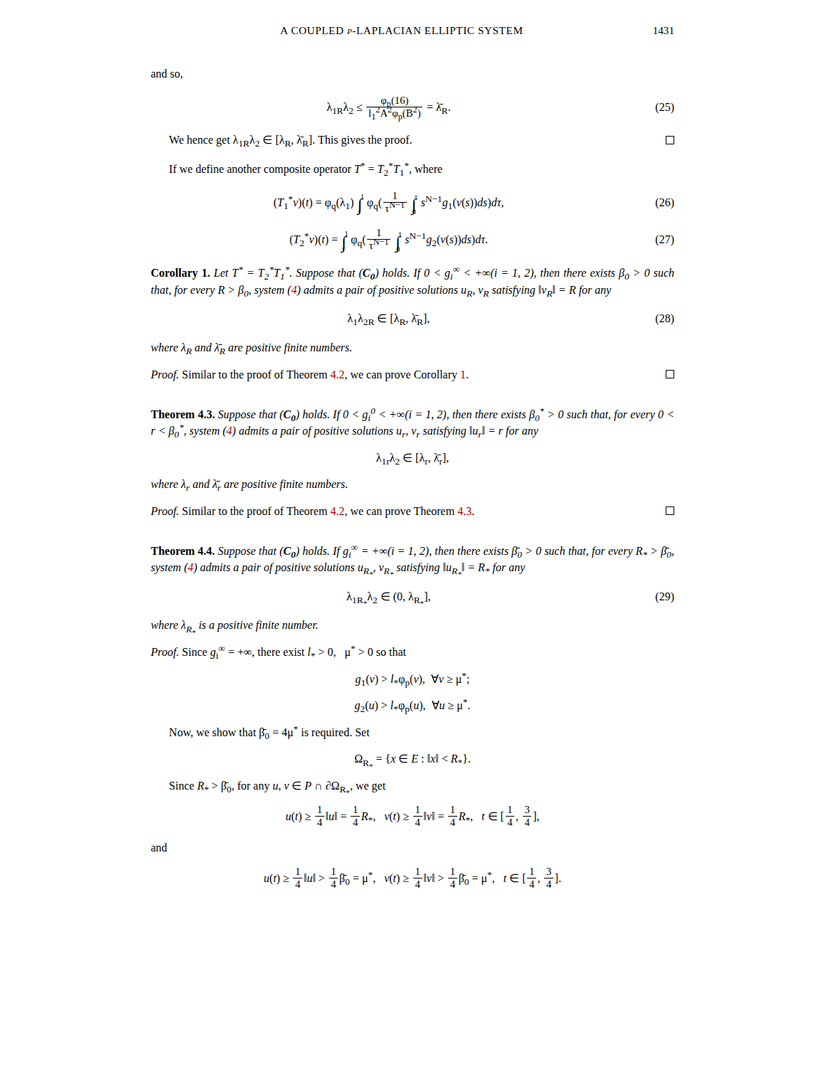A COUPLED p-LAPLACIAN ELLIPTIC SYSTEM 1431
and so,
λ1Rλ2 ≤ φp(16) l12A2φp(B2) = λ̄R.
(25)
We hence get λ1Rλ2 ∈ [λR, λ̄R]. This gives the proof.
If we define another composite operator T* = T2*T1*, where
(T1*v)(t) = φq(λ1) ∫1 t φq(1 τN−1 ∫τ 0 sN−1g1(v(s))ds)dτ,
(26)
(T2*v)(t) = ∫1 t φq(1 τN−1 ∫τ 0 sN−1g2(v(s))ds)dτ.
(27)
Corollary 1. Let T* = T2*T1*. Suppose that (C0) holds. If 0 < gi∞ < +∞(i = 1, 2), then there exists β0 > 0 such that, for every R > β0, system (4) admits a pair of positive solutions uR, vR satisfying ‖vR‖ = R for any
λ1λ2R ∈ [λR, λ̄R],
(28)
where λR and λ̄R are positive finite numbers.
Proof. Similar to the proof of Theorem 4.2, we can prove Corollary 1.
Theorem 4.3. Suppose that (C0) holds. If 0 < gi0 < +∞(i = 1, 2), then there exists β0* > 0 such that, for every 0 < r < β0*, system (4) admits a pair of positive solutions ur, vr satisfying ‖ur‖ = r for any
λ1rλ2 ∈ [λr, λ̄r],
where λr and λ̄r are positive finite numbers.
Proof. Similar to the proof of Theorem 4.2, we can prove Theorem 4.3.
Theorem 4.4. Suppose that (C0) holds. If gi∞ = +∞(i = 1, 2), then there exists β̄0 > 0 such that, for every R* > β̄0, system (4) admits a pair of positive solutions uR*, vR* satisfying ‖uR*‖ = R* for any
λ1R*λ2 ∈ (0, λR*],
(29)
where λR* is a positive finite number.
Proof. Since gi∞ = +∞, there exist l* > 0, μ* > 0 so that
g1(v) > l*φp(v), ∀v ≥ μ*;
g2(u) > l*φp(u), ∀u ≥ μ*.
Now, we show that β̄0 = 4μ* is required. Set
ΩR* = {x ∈ E : ‖x‖ < R*}.
Since R* > β̄0, for any u, v ∈ P ∩ ∂ΩR*, we get
u(t) ≥ 14‖u‖ = 14 R*, v(t) ≥ 14‖v‖ = 14 R*, t ∈ [14, 34],
and
u(t) ≥ 14‖u‖ > 14β̄0 = μ*, v(t) ≥ 14‖v‖ > 14β̄0 = μ*, t ∈ [14, 34].